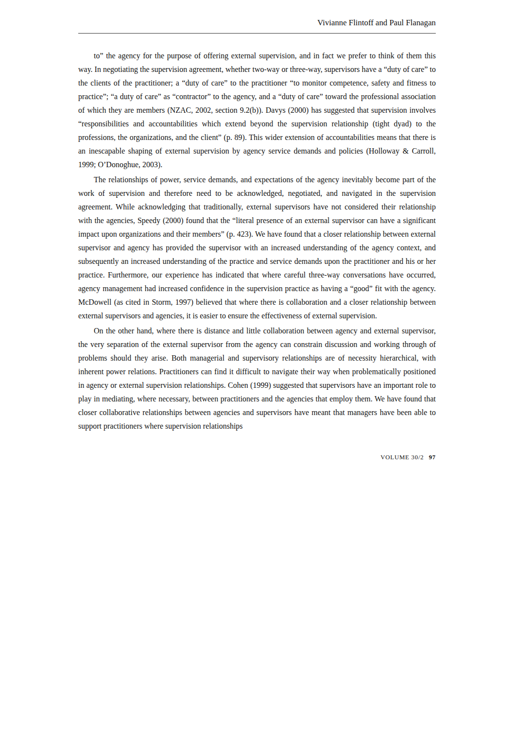Vivianne Flintoff and Paul Flanagan
to” the agency for the purpose of offering external supervision, and in fact we prefer to think of them this way. In negotiating the supervision agreement, whether two-way or three-way, supervisors have a “duty of care” to the clients of the practitioner; a “duty of care” to the practitioner “to monitor competence, safety and fitness to practice”; “a duty of care” as “contractor” to the agency, and a “duty of care” toward the professional association of which they are members (NZAC, 2002, section 9.2(b)). Davys (2000) has suggested that supervision involves “responsibilities and accountabilities which extend beyond the supervision relationship (tight dyad) to the professions, the organizations, and the client” (p. 89). This wider extension of accountabilities means that there is an inescapable shaping of external supervision by agency service demands and policies (Holloway & Carroll, 1999; O’Donoghue, 2003).
The relationships of power, service demands, and expectations of the agency inevitably become part of the work of supervision and therefore need to be acknowledged, negotiated, and navigated in the supervision agreement. While acknowledging that traditionally, external supervisors have not considered their relationship with the agencies, Speedy (2000) found that the “literal presence of an external supervisor can have a significant impact upon organizations and their members” (p. 423). We have found that a closer relationship between external supervisor and agency has provided the supervisor with an increased understanding of the agency context, and subsequently an increased understanding of the practice and service demands upon the practitioner and his or her practice. Furthermore, our experience has indicated that where careful three-way conversations have occurred, agency management had increased confidence in the supervision practice as having a “good” fit with the agency. McDowell (as cited in Storm, 1997) believed that where there is collaboration and a closer relationship between external supervisors and agencies, it is easier to ensure the effectiveness of external supervision.
On the other hand, where there is distance and little collaboration between agency and external supervisor, the very separation of the external supervisor from the agency can constrain discussion and working through of problems should they arise. Both managerial and supervisory relationships are of necessity hierarchical, with inherent power relations. Practitioners can find it difficult to navigate their way when problematically positioned in agency or external supervision relationships. Cohen (1999) suggested that supervisors have an important role to play in mediating, where necessary, between practitioners and the agencies that employ them. We have found that closer collaborative relationships between agencies and supervisors have meant that managers have been able to support practitioners where supervision relationships
VOLUME 30/297